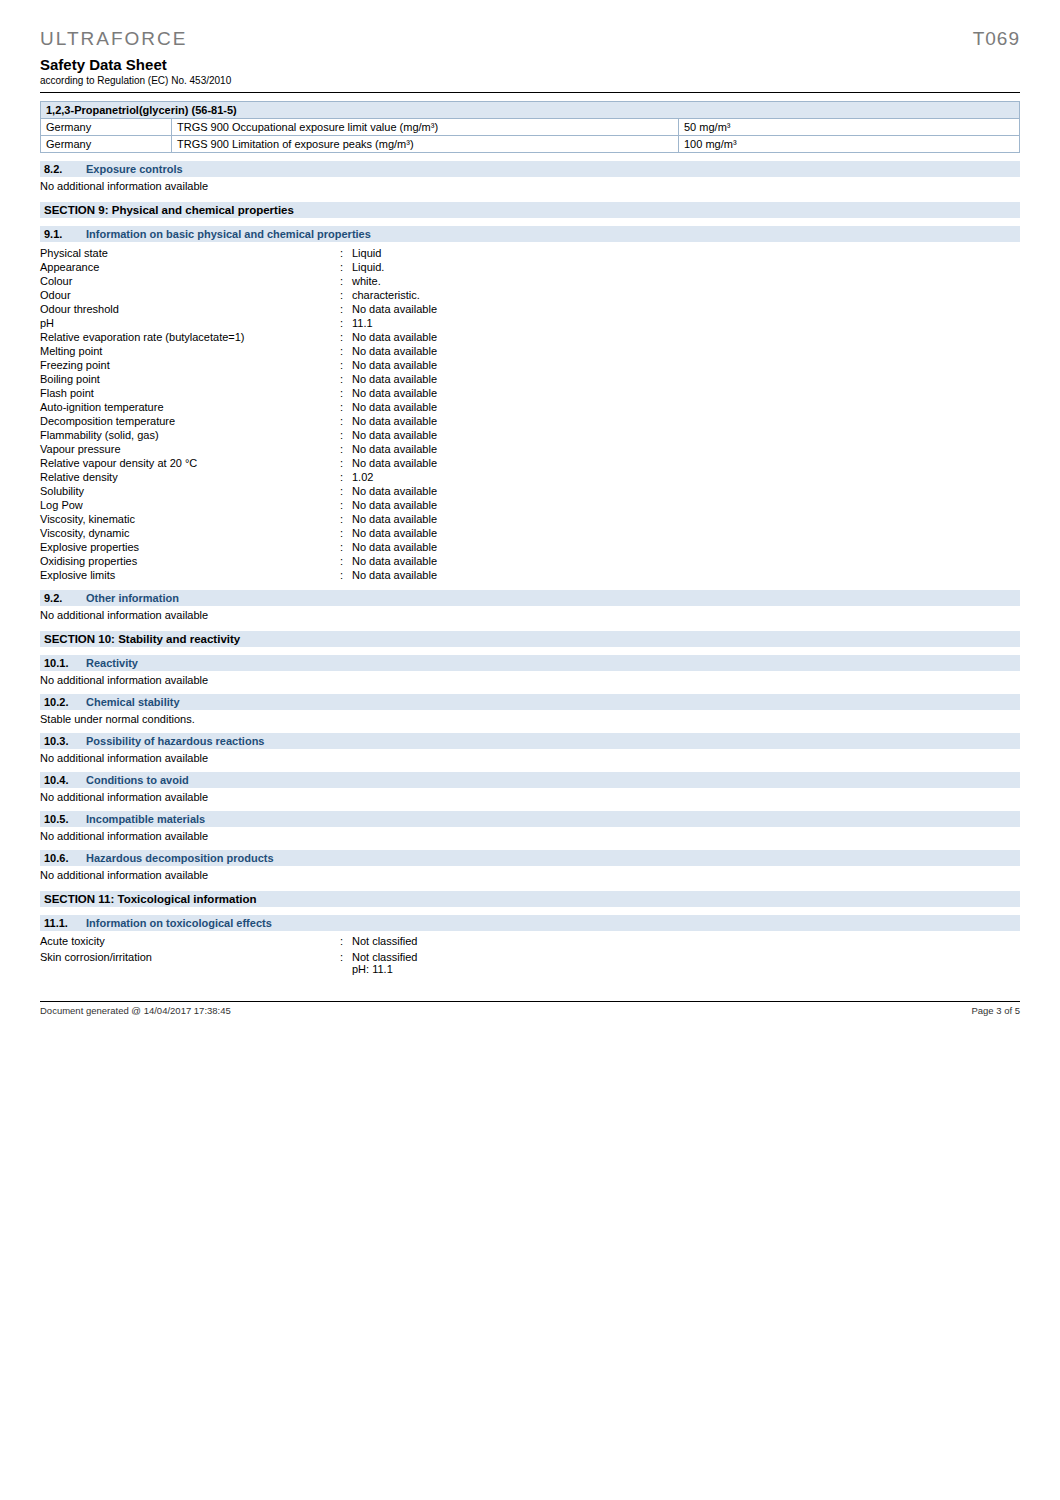ULTRAFORCE
T069
Safety Data Sheet
according to Regulation (EC) No. 453/2010
| 1,2,3-Propanetriol(glycerin) (56-81-5) |
| Germany | TRGS 900 Occupational exposure limit value (mg/m³) | 50 mg/m³ |
| Germany | TRGS 900 Limitation of exposure peaks (mg/m³) | 100 mg/m³ |
8.2. Exposure controls
No additional information available
SECTION 9: Physical and chemical properties
9.1. Information on basic physical and chemical properties
| Physical state | : | Liquid |
| Appearance | : | Liquid. |
| Colour | : | white. |
| Odour | : | characteristic. |
| Odour threshold | : | No data available |
| pH | : | 11.1 |
| Relative evaporation rate (butylacetate=1) | : | No data available |
| Melting point | : | No data available |
| Freezing point | : | No data available |
| Boiling point | : | No data available |
| Flash point | : | No data available |
| Auto-ignition temperature | : | No data available |
| Decomposition temperature | : | No data available |
| Flammability (solid, gas) | : | No data available |
| Vapour pressure | : | No data available |
| Relative vapour density at 20 °C | : | No data available |
| Relative density | : | 1.02 |
| Solubility | : | No data available |
| Log Pow | : | No data available |
| Viscosity, kinematic | : | No data available |
| Viscosity, dynamic | : | No data available |
| Explosive properties | : | No data available |
| Oxidising properties | : | No data available |
| Explosive limits | : | No data available |
9.2. Other information
No additional information available
SECTION 10: Stability and reactivity
10.1. Reactivity
No additional information available
10.2. Chemical stability
Stable under normal conditions.
10.3. Possibility of hazardous reactions
No additional information available
10.4. Conditions to avoid
No additional information available
10.5. Incompatible materials
No additional information available
10.6. Hazardous decomposition products
No additional information available
SECTION 11: Toxicological information
11.1. Information on toxicological effects
Acute toxicity
:
Not classified
Skin corrosion/irritation
:
Not classified
pH: 11.1
Document generated @ 14/04/2017 17:38:45
Page 3 of 5